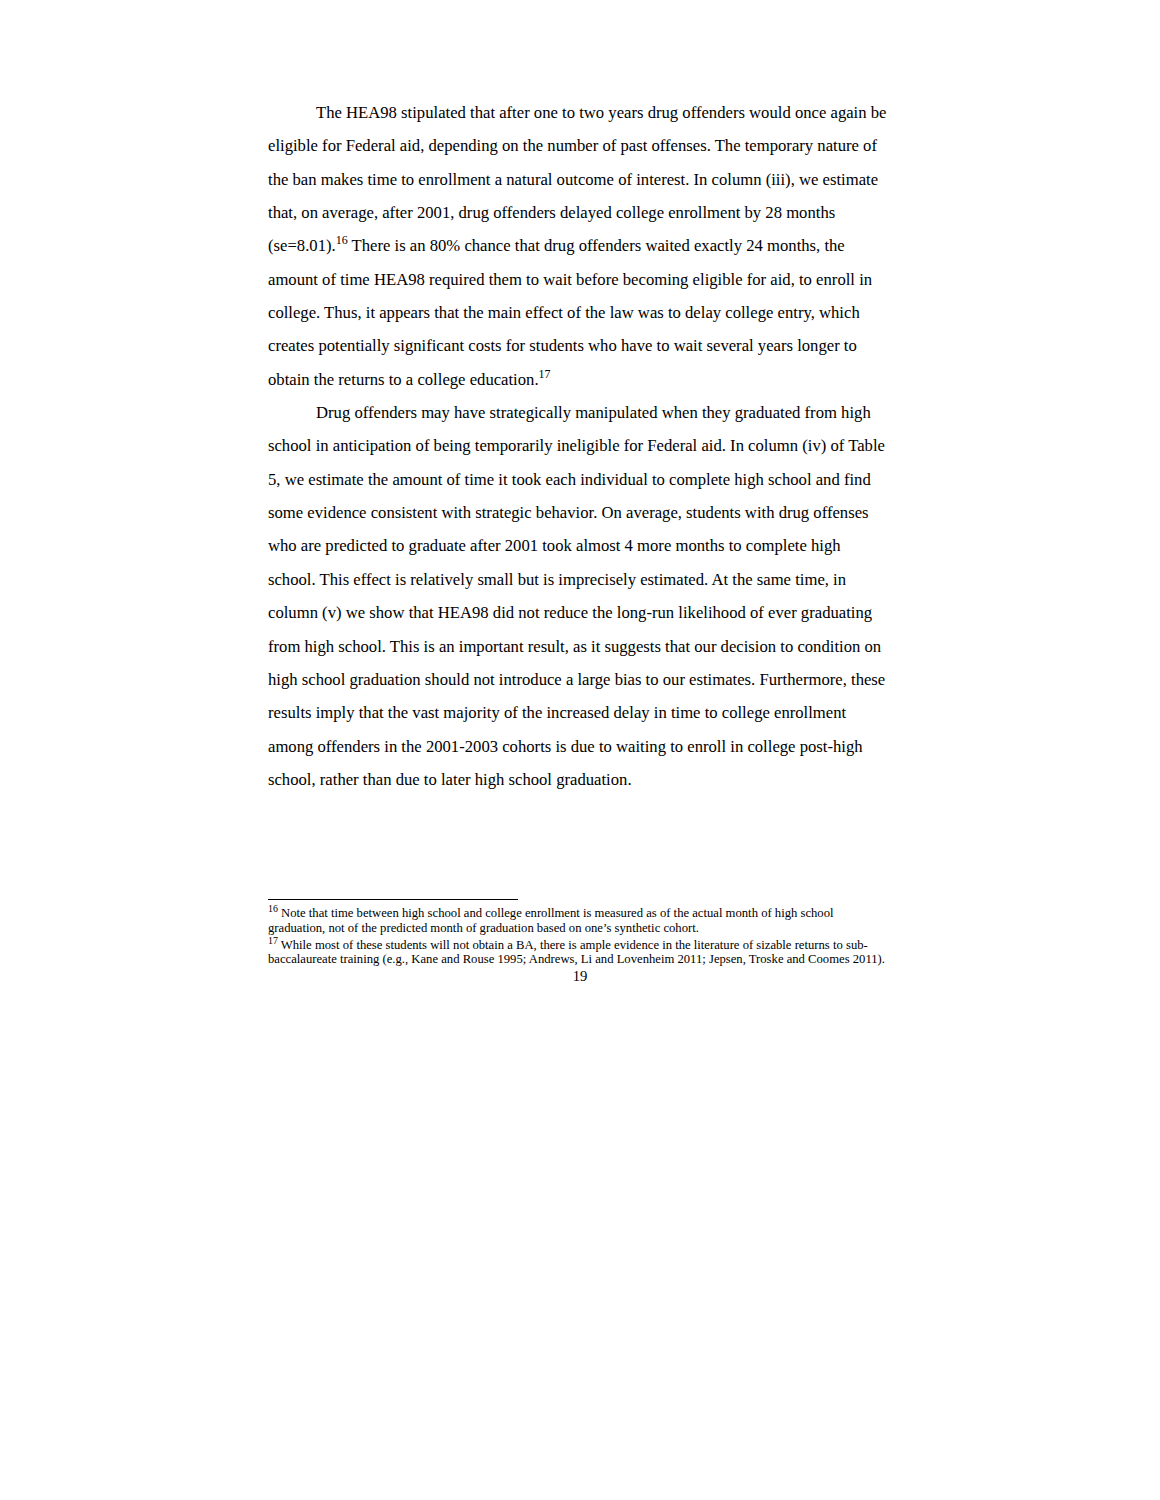The HEA98 stipulated that after one to two years drug offenders would once again be eligible for Federal aid, depending on the number of past offenses. The temporary nature of the ban makes time to enrollment a natural outcome of interest. In column (iii), we estimate that, on average, after 2001, drug offenders delayed college enrollment by 28 months (se=8.01).16 There is an 80% chance that drug offenders waited exactly 24 months, the amount of time HEA98 required them to wait before becoming eligible for aid, to enroll in college. Thus, it appears that the main effect of the law was to delay college entry, which creates potentially significant costs for students who have to wait several years longer to obtain the returns to a college education.17
Drug offenders may have strategically manipulated when they graduated from high school in anticipation of being temporarily ineligible for Federal aid. In column (iv) of Table 5, we estimate the amount of time it took each individual to complete high school and find some evidence consistent with strategic behavior. On average, students with drug offenses who are predicted to graduate after 2001 took almost 4 more months to complete high school. This effect is relatively small but is imprecisely estimated. At the same time, in column (v) we show that HEA98 did not reduce the long-run likelihood of ever graduating from high school. This is an important result, as it suggests that our decision to condition on high school graduation should not introduce a large bias to our estimates. Furthermore, these results imply that the vast majority of the increased delay in time to college enrollment among offenders in the 2001-2003 cohorts is due to waiting to enroll in college post-high school, rather than due to later high school graduation.
16 Note that time between high school and college enrollment is measured as of the actual month of high school graduation, not of the predicted month of graduation based on one’s synthetic cohort.
17 While most of these students will not obtain a BA, there is ample evidence in the literature of sizable returns to sub-baccalaureate training (e.g., Kane and Rouse 1995; Andrews, Li and Lovenheim 2011; Jepsen, Troske and Coomes 2011).
19